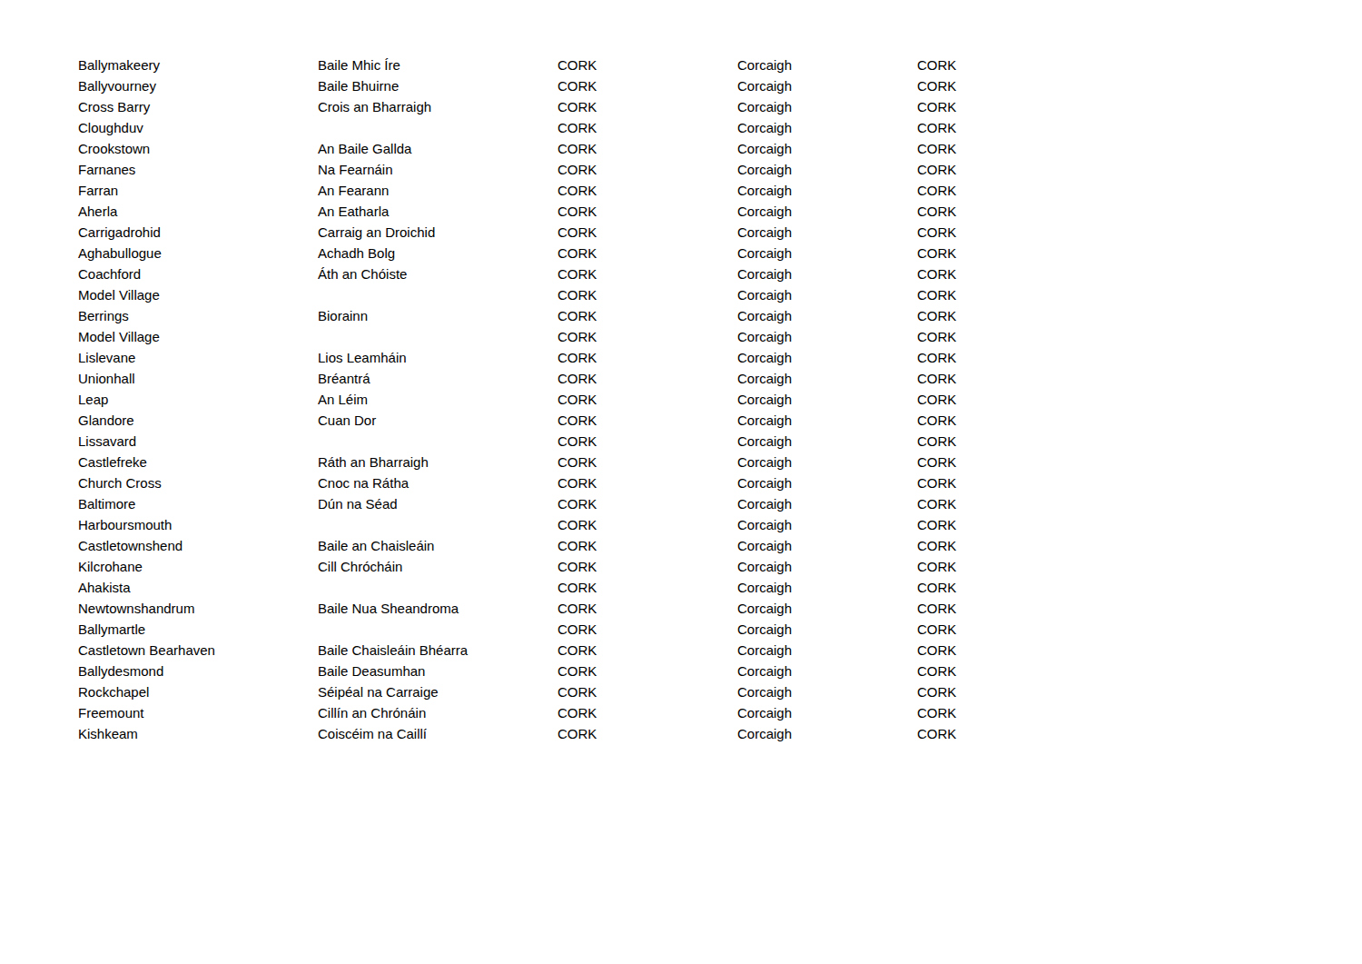| Ballymakeery | Baile Mhic Íre | CORK | Corcaigh | CORK |
| Ballyvourney | Baile Bhuirne | CORK | Corcaigh | CORK |
| Cross Barry | Crois an Bharraigh | CORK | Corcaigh | CORK |
| Cloughduv | | CORK | Corcaigh | CORK |
| Crookstown | An Baile Gallda | CORK | Corcaigh | CORK |
| Farnanes | Na Fearnáin | CORK | Corcaigh | CORK |
| Farran | An Fearann | CORK | Corcaigh | CORK |
| Aherla | An Eatharla | CORK | Corcaigh | CORK |
| Carrigadrohid | Carraig an Droichid | CORK | Corcaigh | CORK |
| Aghabullogue | Achadh Bolg | CORK | Corcaigh | CORK |
| Coachford | Áth an Chóiste | CORK | Corcaigh | CORK |
| Model Village | | CORK | Corcaigh | CORK |
| Berrings | Biorainn | CORK | Corcaigh | CORK |
| Model Village | | CORK | Corcaigh | CORK |
| Lislevane | Lios Leamháin | CORK | Corcaigh | CORK |
| Unionhall | Bréantrá | CORK | Corcaigh | CORK |
| Leap | An Léim | CORK | Corcaigh | CORK |
| Glandore | Cuan Dor | CORK | Corcaigh | CORK |
| Lissavard | | CORK | Corcaigh | CORK |
| Castlefreke | Ráth an Bharraigh | CORK | Corcaigh | CORK |
| Church Cross | Cnoc na Rátha | CORK | Corcaigh | CORK |
| Baltimore | Dún na Séad | CORK | Corcaigh | CORK |
| Harboursmouth | | CORK | Corcaigh | CORK |
| Castletownshend | Baile an Chaisleáin | CORK | Corcaigh | CORK |
| Kilcrohane | Cill Chrócháin | CORK | Corcaigh | CORK |
| Ahakista | | CORK | Corcaigh | CORK |
| Newtownshandrum | Baile Nua Sheandroma | CORK | Corcaigh | CORK |
| Ballymartle | | CORK | Corcaigh | CORK |
| Castletown Bearhaven | Baile Chaisleáin Bhéarra | CORK | Corcaigh | CORK |
| Ballydesmond | Baile Deasumhan | CORK | Corcaigh | CORK |
| Rockchapel | Séipéal na Carraige | CORK | Corcaigh | CORK |
| Freemount | Cillín an Chrónáin | CORK | Corcaigh | CORK |
| Kishkeam | Coiscéim na Caillí | CORK | Corcaigh | CORK |